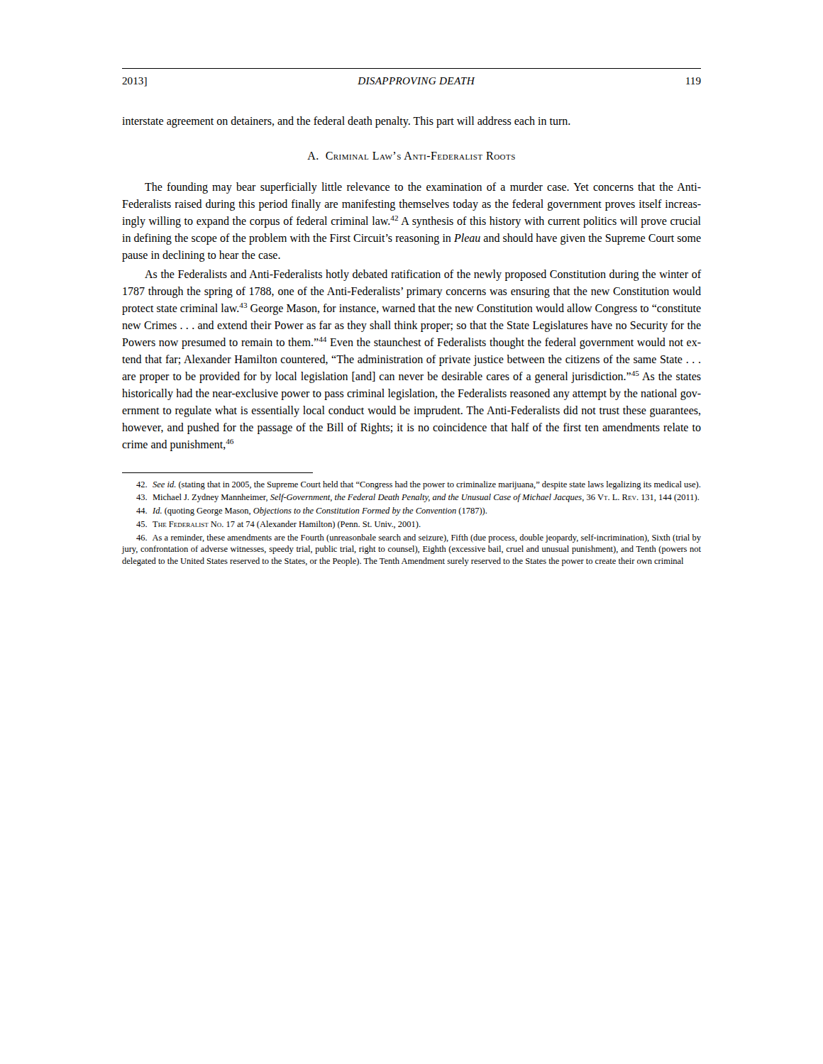2013] DISAPPROVING DEATH 119
interstate agreement on detainers, and the federal death penalty. This part will address each in turn.
A. Criminal Law’s Anti-Federalist Roots
The founding may bear superficially little relevance to the examination of a murder case. Yet concerns that the Anti-Federalists raised during this period finally are manifesting themselves today as the federal government proves itself increasingly willing to expand the corpus of federal criminal law.42 A synthesis of this history with current politics will prove crucial in defining the scope of the problem with the First Circuit’s reasoning in Pleau and should have given the Supreme Court some pause in declining to hear the case.
As the Federalists and Anti-Federalists hotly debated ratification of the newly proposed Constitution during the winter of 1787 through the spring of 1788, one of the Anti-Federalists’ primary concerns was ensuring that the new Constitution would protect state criminal law.43 George Mason, for instance, warned that the new Constitution would allow Congress to “constitute new Crimes . . . and extend their Power as far as they shall think proper; so that the State Legislatures have no Security for the Powers now presumed to remain to them.”44 Even the staunchest of Federalists thought the federal government would not extend that far; Alexander Hamilton countered, “The administration of private justice between the citizens of the same State . . . are proper to be provided for by local legislation [and] can never be desirable cares of a general jurisdiction.”45 As the states historically had the near-exclusive power to pass criminal legislation, the Federalists reasoned any attempt by the national government to regulate what is essentially local conduct would be imprudent. The Anti-Federalists did not trust these guarantees, however, and pushed for the passage of the Bill of Rights; it is no coincidence that half of the first ten amendments relate to crime and punishment,46
42. See id. (stating that in 2005, the Supreme Court held that “Congress had the power to criminalize marijuana,” despite state laws legalizing its medical use).
43. Michael J. Zydney Mannheimer, Self-Government, the Federal Death Penalty, and the Unusual Case of Michael Jacques, 36 Vt. L. Rev. 131, 144 (2011).
44. Id. (quoting George Mason, Objections to the Constitution Formed by the Convention (1787)).
45. The Federalist No. 17 at 74 (Alexander Hamilton) (Penn. St. Univ., 2001).
46. As a reminder, these amendments are the Fourth (unreasonbale search and seizure), Fifth (due process, double jeopardy, self-incrimination), Sixth (trial by jury, confrontation of adverse witnesses, speedy trial, public trial, right to counsel), Eighth (excessive bail, cruel and unusual punishment), and Tenth (powers not delegated to the United States reserved to the States, or the People). The Tenth Amendment surely reserved to the States the power to create their own criminal